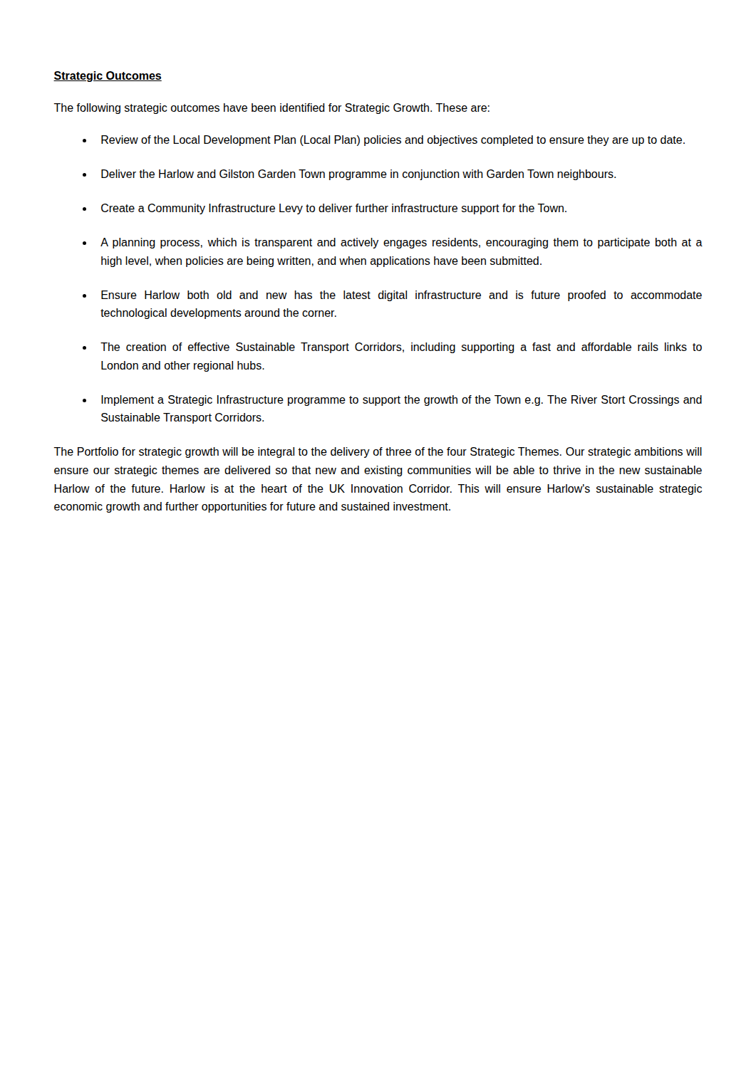Strategic Outcomes
The following strategic outcomes have been identified for Strategic Growth. These are:
Review of the Local Development Plan (Local Plan) policies and objectives completed to ensure they are up to date.
Deliver the Harlow and Gilston Garden Town programme in conjunction with Garden Town neighbours.
Create a Community Infrastructure Levy to deliver further infrastructure support for the Town.
A planning process, which is transparent and actively engages residents, encouraging them to participate both at a high level, when policies are being written, and when applications have been submitted.
Ensure Harlow both old and new has the latest digital infrastructure and is future proofed to accommodate technological developments around the corner.
The creation of effective Sustainable Transport Corridors, including supporting a fast and affordable rails links to London and other regional hubs.
Implement a Strategic Infrastructure programme to support the growth of the Town e.g. The River Stort Crossings and Sustainable Transport Corridors.
The Portfolio for strategic growth will be integral to the delivery of three of the four Strategic Themes. Our strategic ambitions will ensure our strategic themes are delivered so that new and existing communities will be able to thrive in the new sustainable Harlow of the future. Harlow is at the heart of the UK Innovation Corridor. This will ensure Harlow's sustainable strategic economic growth and further opportunities for future and sustained investment.